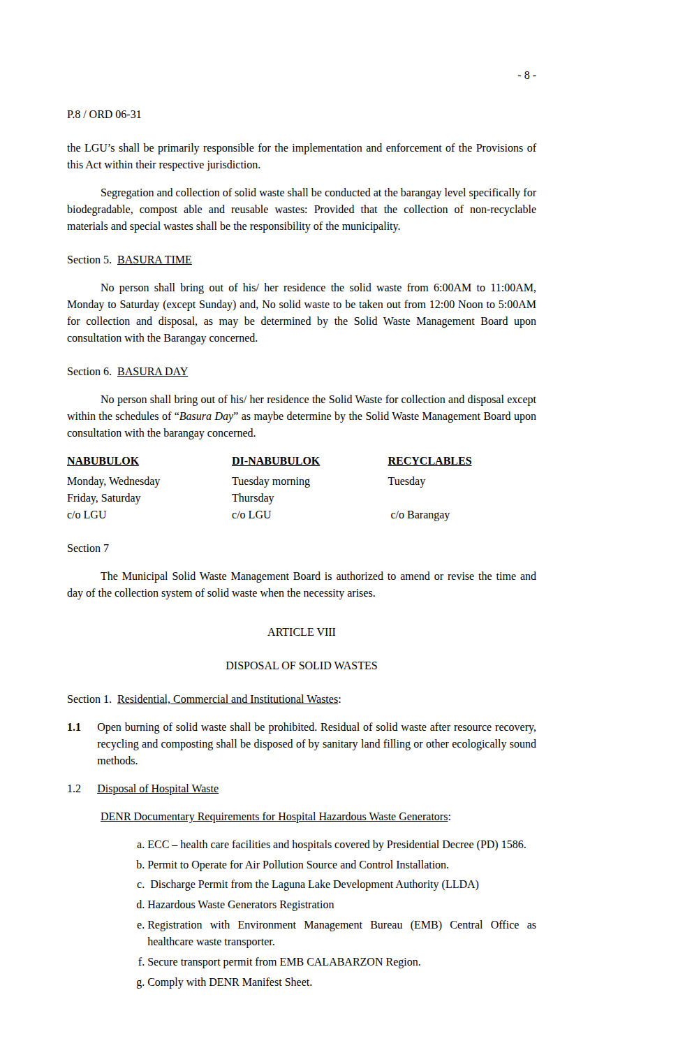- 8 -
P.8 / ORD 06-31
the LGU’s shall be primarily responsible for the implementation and enforcement of the Provisions of this Act within their respective jurisdiction.
Segregation and collection of solid waste shall be conducted at the barangay level specifically for biodegradable, compost able and reusable wastes: Provided that the collection of non-recyclable materials and special wastes shall be the responsibility of the municipality.
Section 5. BASURA TIME
No person shall bring out of his/ her residence the solid waste from 6:00AM to 11:00AM, Monday to Saturday (except Sunday) and, No solid waste to be taken out from 12:00 Noon to 5:00AM for collection and disposal, as may be determined by the Solid Waste Management Board upon consultation with the Barangay concerned.
Section 6. BASURA DAY
No person shall bring out of his/ her residence the Solid Waste for collection and disposal except within the schedules of “Basura Day” as maybe determine by the Solid Waste Management Board upon consultation with the barangay concerned.
| NABUBULOK | DI-NABUBULOK | RECYCLABLES |
| --- | --- | --- |
| Monday, Wednesday | Tuesday morning | Tuesday |
| Friday, Saturday | Thursday | |
| c/o LGU | c/o LGU | c/o Barangay |
Section 7
The Municipal Solid Waste Management Board is authorized to amend or revise the time and day of the collection system of solid waste when the necessity arises.
ARTICLE VIII
DISPOSAL OF SOLID WASTES
Section 1. Residential, Commercial and Institutional Wastes:
1.1
Open burning of solid waste shall be prohibited. Residual of solid waste after resource recovery, recycling and composting shall be disposed of by sanitary land filling or other ecologically sound methods.
1.2
Disposal of Hospital Waste
DENR Documentary Requirements for Hospital Hazardous Waste Generators:
ECC – health care facilities and hospitals covered by Presidential Decree (PD) 1586.
Permit to Operate for Air Pollution Source and Control Installation.
Discharge Permit from the Laguna Lake Development Authority (LLDA)
Hazardous Waste Generators Registration
Registration with Environment Management Bureau (EMB) Central Office as healthcare waste transporter.
Secure transport permit from EMB CALABARZON Region.
Comply with DENR Manifest Sheet.